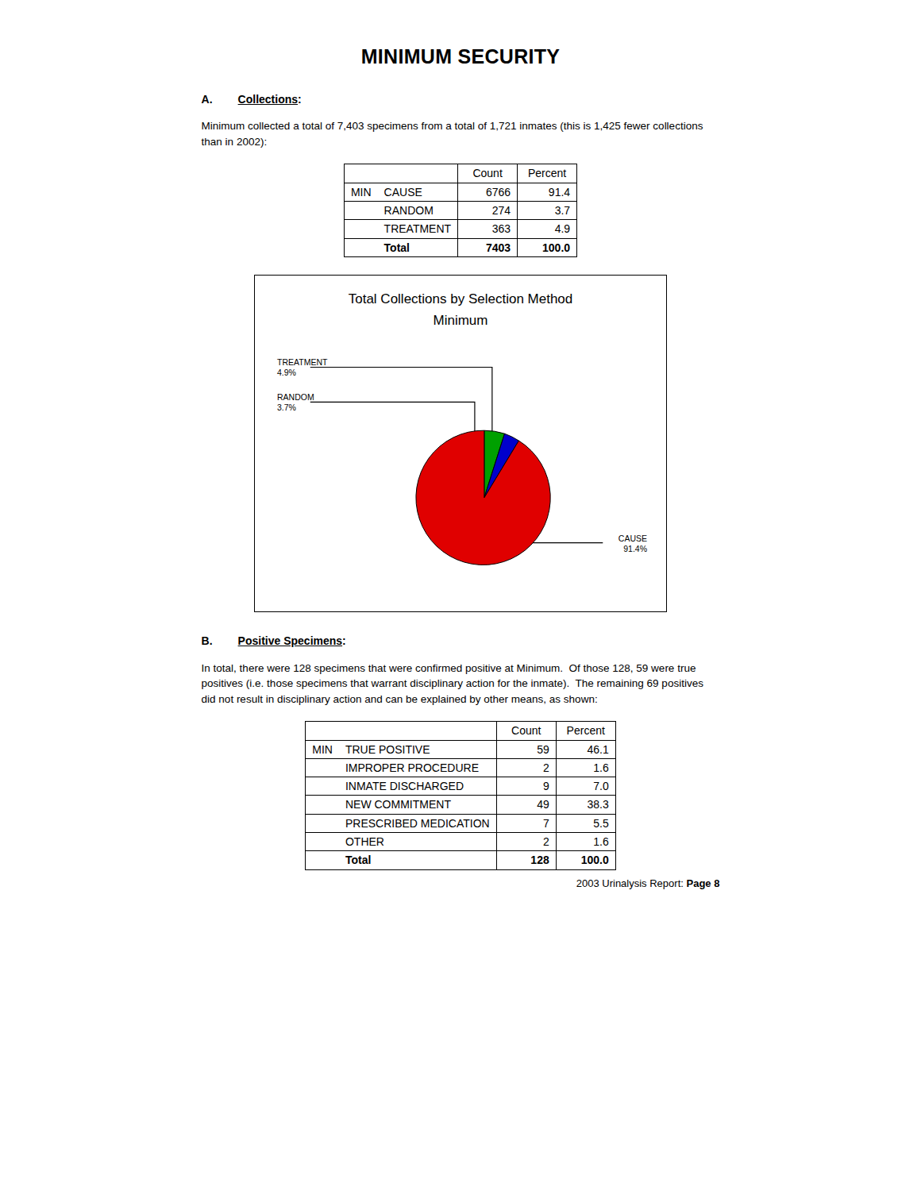MINIMUM SECURITY
A. Collections:
Minimum collected a total of 7,403 specimens from a total of 1,721 inmates (this is 1,425 fewer collections than in 2002):
| | Count | Percent |
| --- | --- | --- |
| MIN | CAUSE | 6766 | 91.4 |
| | RANDOM | 274 | 3.7 |
| | TREATMENT | 363 | 4.9 |
| | Total | 7403 | 100.0 |
Total Collections by Selection Method
Minimum
TREATMENT
4.9%
RANDOM
3.7%
CAUSE
91.4%
B. Positive Specimens:
In total, there were 128 specimens that were confirmed positive at Minimum. Of those 128, 59 were true positives (i.e. those specimens that warrant disciplinary action for the inmate). The remaining 69 positives did not result in disciplinary action and can be explained by other means, as shown:
| | Count | Percent |
| --- | --- | --- |
| MIN | TRUE POSITIVE | 59 | 46.1 |
| | IMPROPER PROCEDURE | 2 | 1.6 |
| | INMATE DISCHARGED | 9 | 7.0 |
| | NEW COMMITMENT | 49 | 38.3 |
| | PRESCRIBED MEDICATION | 7 | 5.5 |
| | OTHER | 2 | 1.6 |
| | Total | 128 | 100.0 |
2003 Urinalysis Report: Page 8